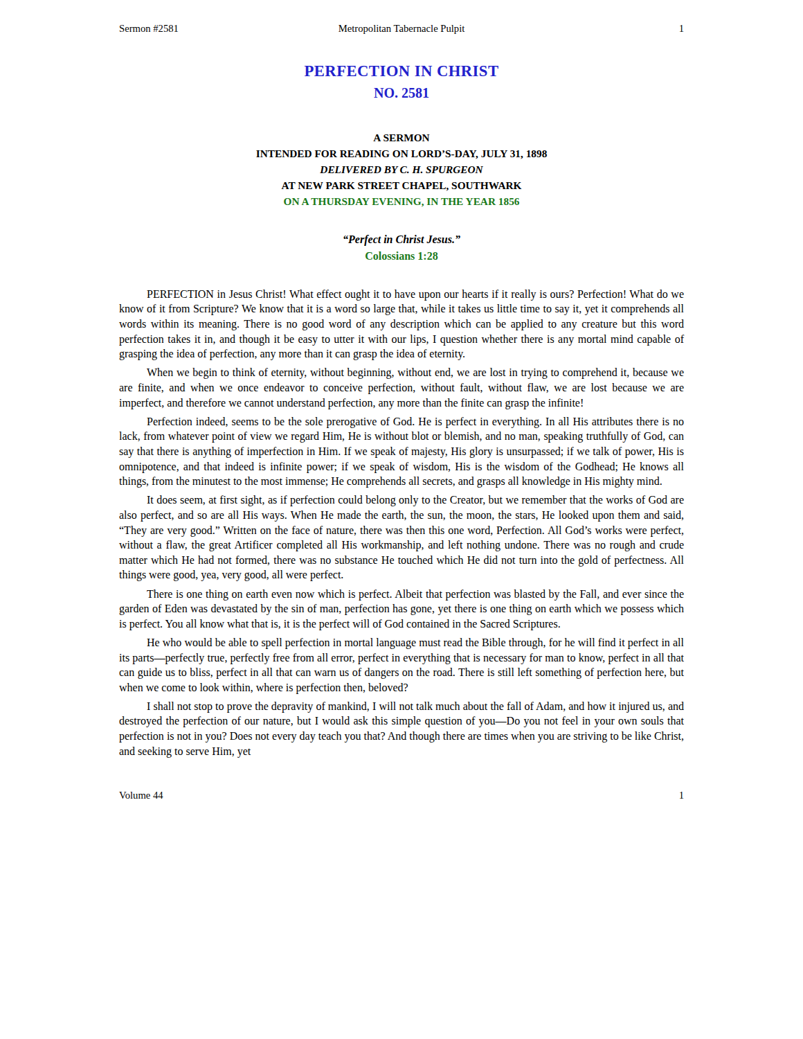Sermon #2581
Metropolitan Tabernacle Pulpit
1
PERFECTION IN CHRIST
NO. 2581
A SERMON
INTENDED FOR READING ON LORD’S-DAY, JULY 31, 1898
DELIVERED BY C. H. SPURGEON
AT NEW PARK STREET CHAPEL, SOUTHWARK
ON A THURSDAY EVENING, IN THE YEAR 1856
“Perfect in Christ Jesus.”
Colossians 1:28
PERFECTION in Jesus Christ! What effect ought it to have upon our hearts if it really is ours? Perfection! What do we know of it from Scripture? We know that it is a word so large that, while it takes us little time to say it, yet it comprehends all words within its meaning. There is no good word of any description which can be applied to any creature but this word perfection takes it in, and though it be easy to utter it with our lips, I question whether there is any mortal mind capable of grasping the idea of perfection, any more than it can grasp the idea of eternity.
When we begin to think of eternity, without beginning, without end, we are lost in trying to comprehend it, because we are finite, and when we once endeavor to conceive perfection, without fault, without flaw, we are lost because we are imperfect, and therefore we cannot understand perfection, any more than the finite can grasp the infinite!
Perfection indeed, seems to be the sole prerogative of God. He is perfect in everything. In all His attributes there is no lack, from whatever point of view we regard Him, He is without blot or blemish, and no man, speaking truthfully of God, can say that there is anything of imperfection in Him. If we speak of majesty, His glory is unsurpassed; if we talk of power, His is omnipotence, and that indeed is infinite power; if we speak of wisdom, His is the wisdom of the Godhead; He knows all things, from the minutest to the most immense; He comprehends all secrets, and grasps all knowledge in His mighty mind.
It does seem, at first sight, as if perfection could belong only to the Creator, but we remember that the works of God are also perfect, and so are all His ways. When He made the earth, the sun, the moon, the stars, He looked upon them and said, “They are very good.” Written on the face of nature, there was then this one word, Perfection. All God’s works were perfect, without a flaw, the great Artificer completed all His workmanship, and left nothing undone. There was no rough and crude matter which He had not formed, there was no substance He touched which He did not turn into the gold of perfectness. All things were good, yea, very good, all were perfect.
There is one thing on earth even now which is perfect. Albeit that perfection was blasted by the Fall, and ever since the garden of Eden was devastated by the sin of man, perfection has gone, yet there is one thing on earth which we possess which is perfect. You all know what that is, it is the perfect will of God contained in the Sacred Scriptures.
He who would be able to spell perfection in mortal language must read the Bible through, for he will find it perfect in all its parts—perfectly true, perfectly free from all error, perfect in everything that is necessary for man to know, perfect in all that can guide us to bliss, perfect in all that can warn us of dangers on the road. There is still left something of perfection here, but when we come to look within, where is perfection then, beloved?
I shall not stop to prove the depravity of mankind, I will not talk much about the fall of Adam, and how it injured us, and destroyed the perfection of our nature, but I would ask this simple question of you—Do you not feel in your own souls that perfection is not in you? Does not every day teach you that? And though there are times when you are striving to be like Christ, and seeking to serve Him, yet
Volume 44
1